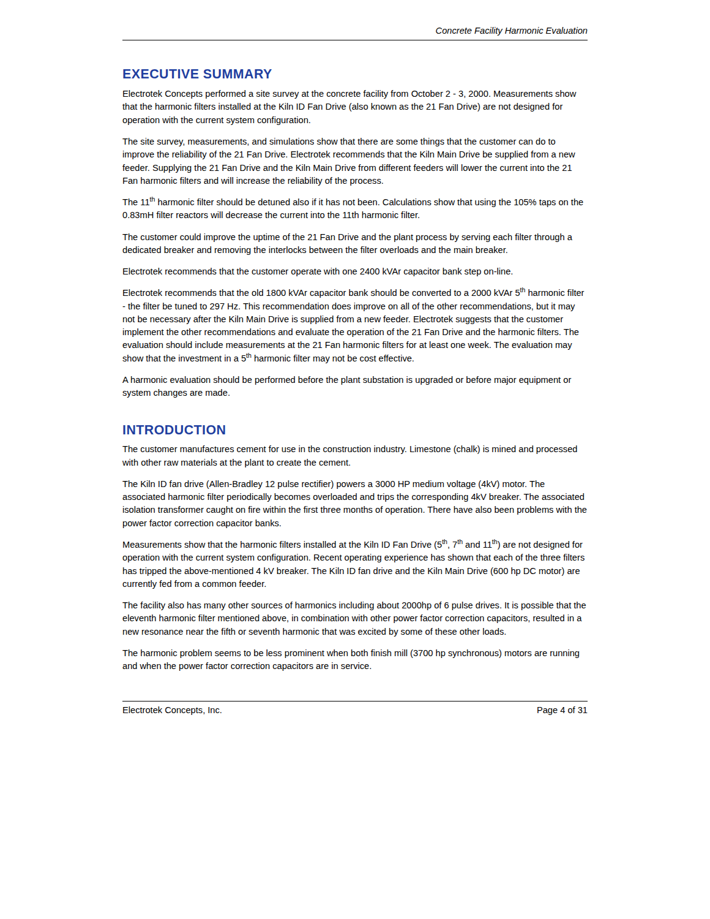Concrete Facility Harmonic Evaluation
EXECUTIVE SUMMARY
Electrotek Concepts performed a site survey at the concrete facility from October 2 - 3, 2000. Measurements show that the harmonic filters installed at the Kiln ID Fan Drive (also known as the 21 Fan Drive) are not designed for operation with the current system configuration.
The site survey, measurements, and simulations show that there are some things that the customer can do to improve the reliability of the 21 Fan Drive. Electrotek recommends that the Kiln Main Drive be supplied from a new feeder. Supplying the 21 Fan Drive and the Kiln Main Drive from different feeders will lower the current into the 21 Fan harmonic filters and will increase the reliability of the process.
The 11th harmonic filter should be detuned also if it has not been. Calculations show that using the 105% taps on the 0.83mH filter reactors will decrease the current into the 11th harmonic filter.
The customer could improve the uptime of the 21 Fan Drive and the plant process by serving each filter through a dedicated breaker and removing the interlocks between the filter overloads and the main breaker.
Electrotek recommends that the customer operate with one 2400 kVAr capacitor bank step on-line.
Electrotek recommends that the old 1800 kVAr capacitor bank should be converted to a 2000 kVAr 5th harmonic filter - the filter be tuned to 297 Hz. This recommendation does improve on all of the other recommendations, but it may not be necessary after the Kiln Main Drive is supplied from a new feeder. Electrotek suggests that the customer implement the other recommendations and evaluate the operation of the 21 Fan Drive and the harmonic filters. The evaluation should include measurements at the 21 Fan harmonic filters for at least one week. The evaluation may show that the investment in a 5th harmonic filter may not be cost effective.
A harmonic evaluation should be performed before the plant substation is upgraded or before major equipment or system changes are made.
INTRODUCTION
The customer manufactures cement for use in the construction industry. Limestone (chalk) is mined and processed with other raw materials at the plant to create the cement.
The Kiln ID fan drive (Allen-Bradley 12 pulse rectifier) powers a 3000 HP medium voltage (4kV) motor. The associated harmonic filter periodically becomes overloaded and trips the corresponding 4kV breaker. The associated isolation transformer caught on fire within the first three months of operation. There have also been problems with the power factor correction capacitor banks.
Measurements show that the harmonic filters installed at the Kiln ID Fan Drive (5th, 7th and 11th) are not designed for operation with the current system configuration. Recent operating experience has shown that each of the three filters has tripped the above-mentioned 4 kV breaker. The Kiln ID fan drive and the Kiln Main Drive (600 hp DC motor) are currently fed from a common feeder.
The facility also has many other sources of harmonics including about 2000hp of 6 pulse drives. It is possible that the eleventh harmonic filter mentioned above, in combination with other power factor correction capacitors, resulted in a new resonance near the fifth or seventh harmonic that was excited by some of these other loads.
The harmonic problem seems to be less prominent when both finish mill (3700 hp synchronous) motors are running and when the power factor correction capacitors are in service.
Electrotek Concepts, Inc. Page 4 of 31